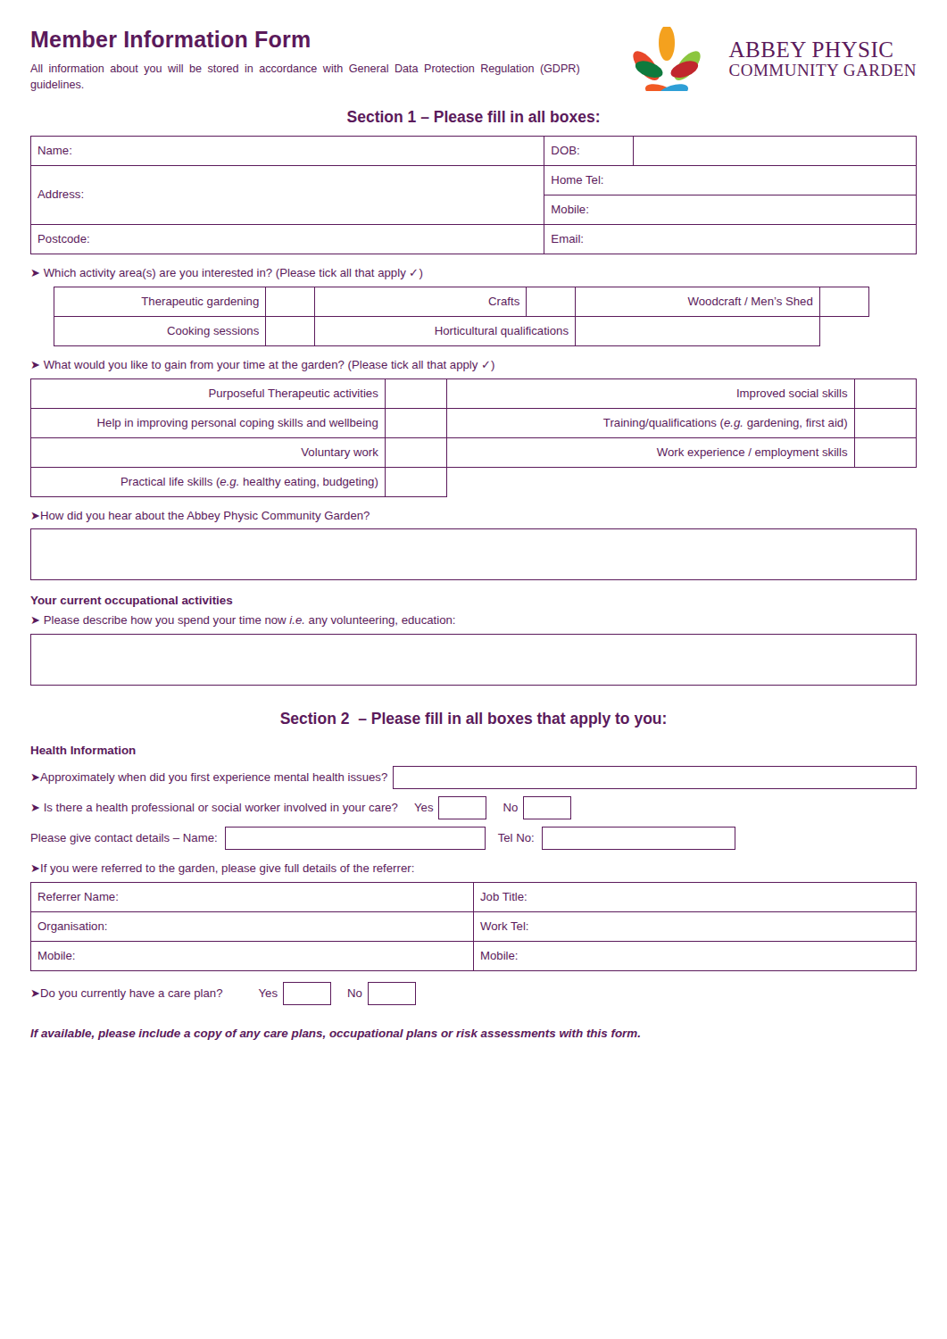Member Information Form
All information about you will be stored in accordance with General Data Protection Regulation (GDPR) guidelines.
Abbey Physic
Community Garden
Section 1 – Please fill in all boxes:
| Name: | DOB: | |
| Address: | Home Tel: |
| Mobile: |
| Postcode: | Email: |
➤ Which activity area(s) are you interested in? (Please tick all that apply ✓)
| Therapeutic gardening | | Crafts | | Woodcraft / Men’s Shed | |
| Cooking sessions | | Horticultural qualifications | | |
➤ What would you like to gain from your time at the garden? (Please tick all that apply ✓)
| Purposeful Therapeutic activities | | Improved social skills | |
| Help in improving personal coping skills and wellbeing | | Training/qualifications ( e.g. gardening, first aid) | |
| Voluntary work | | Work experience / employment skills | |
| Practical life skills ( e.g. healthy eating, budgeting) | | | |
➤How did you hear about the Abbey Physic Community Garden?
Your current occupational activities
➤ Please describe how you spend your time now i.e. any volunteering, education:
Section 2 – Please fill in all boxes that apply to you:
Health Information
➤Approximately when did you first experience mental health issues?
➤ Is there a health professional or social worker involved in your care? Yes No
Please give contact details – Name: Tel No:
➤If you were referred to the garden, please give full details of the referrer:
| Referrer Name: | Job Title: |
| Organisation: | Work Tel: |
| Mobile: | Mobile: |
➤Do you currently have a care plan? Yes No
If available, please include a copy of any care plans, occupational plans or risk assessments with this form.